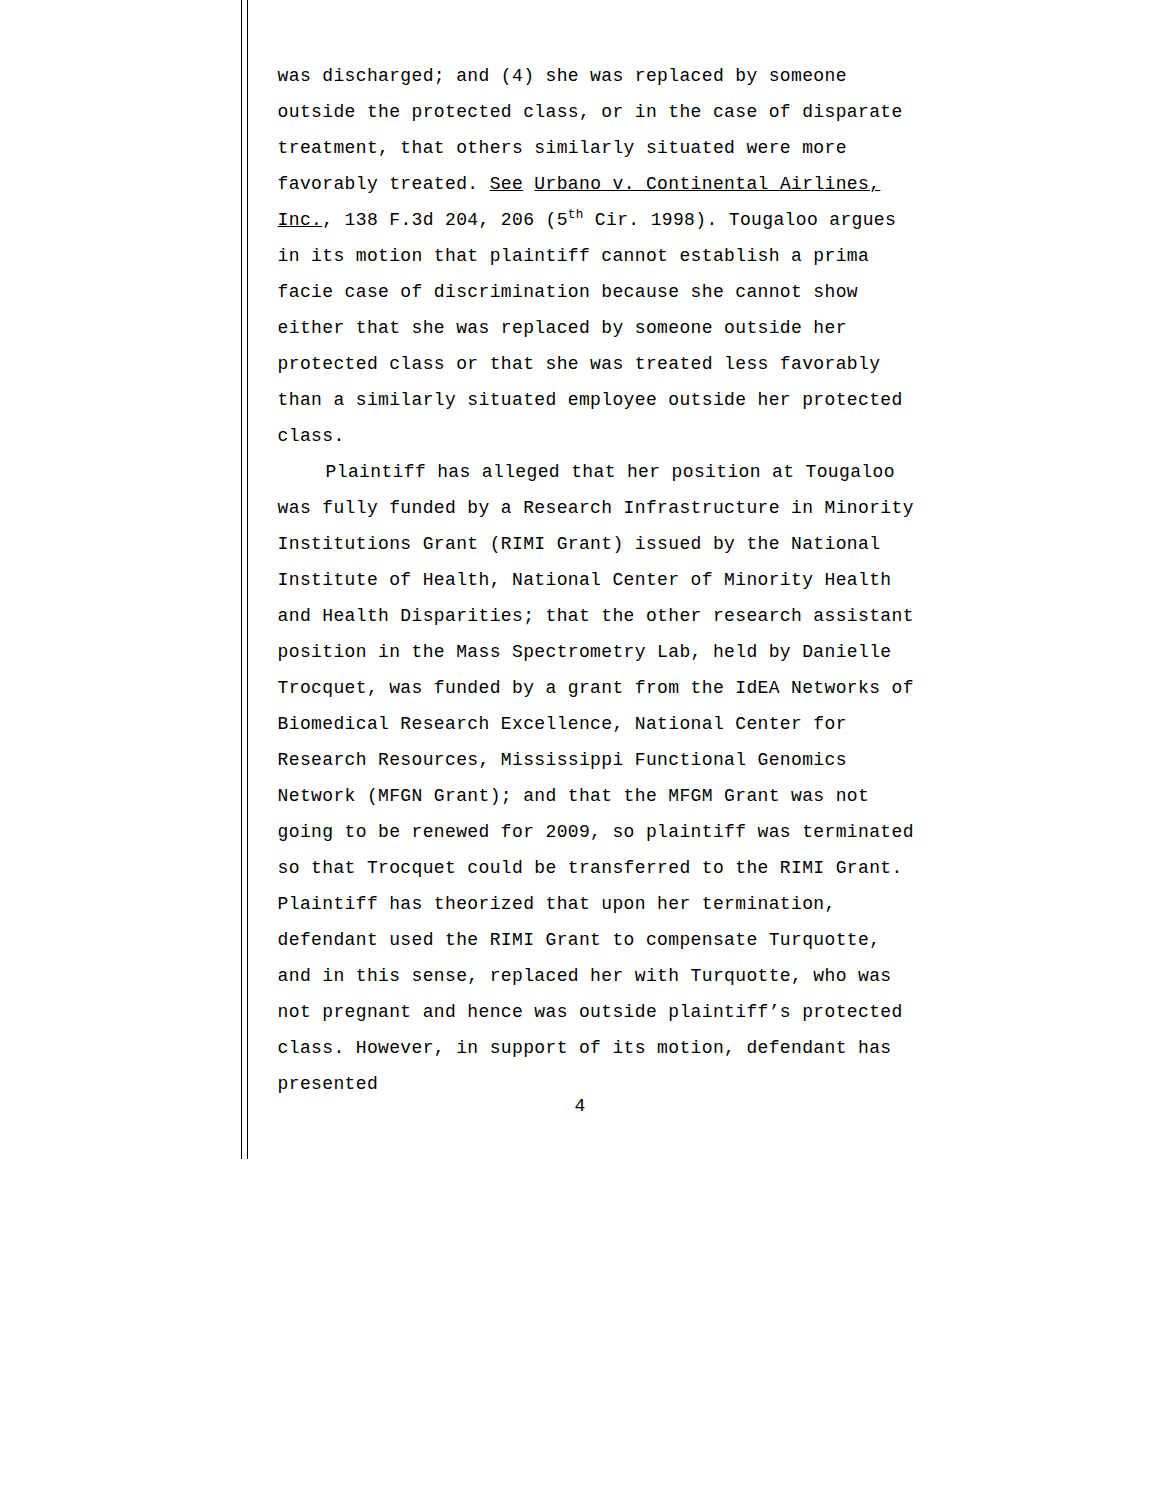was discharged; and (4) she was replaced by someone outside the protected class, or in the case of disparate treatment, that others similarly situated were more favorably treated. See Urbano v. Continental Airlines, Inc., 138 F.3d 204, 206 (5th Cir. 1998). Tougaloo argues in its motion that plaintiff cannot establish a prima facie case of discrimination because she cannot show either that she was replaced by someone outside her protected class or that she was treated less favorably than a similarly situated employee outside her protected class.
Plaintiff has alleged that her position at Tougaloo was fully funded by a Research Infrastructure in Minority Institutions Grant (RIMI Grant) issued by the National Institute of Health, National Center of Minority Health and Health Disparities; that the other research assistant position in the Mass Spectrometry Lab, held by Danielle Trocquet, was funded by a grant from the IdEA Networks of Biomedical Research Excellence, National Center for Research Resources, Mississippi Functional Genomics Network (MFGN Grant); and that the MFGM Grant was not going to be renewed for 2009, so plaintiff was terminated so that Trocquet could be transferred to the RIMI Grant. Plaintiff has theorized that upon her termination, defendant used the RIMI Grant to compensate Turquotte, and in this sense, replaced her with Turquotte, who was not pregnant and hence was outside plaintiff’s protected class. However, in support of its motion, defendant has presented
4